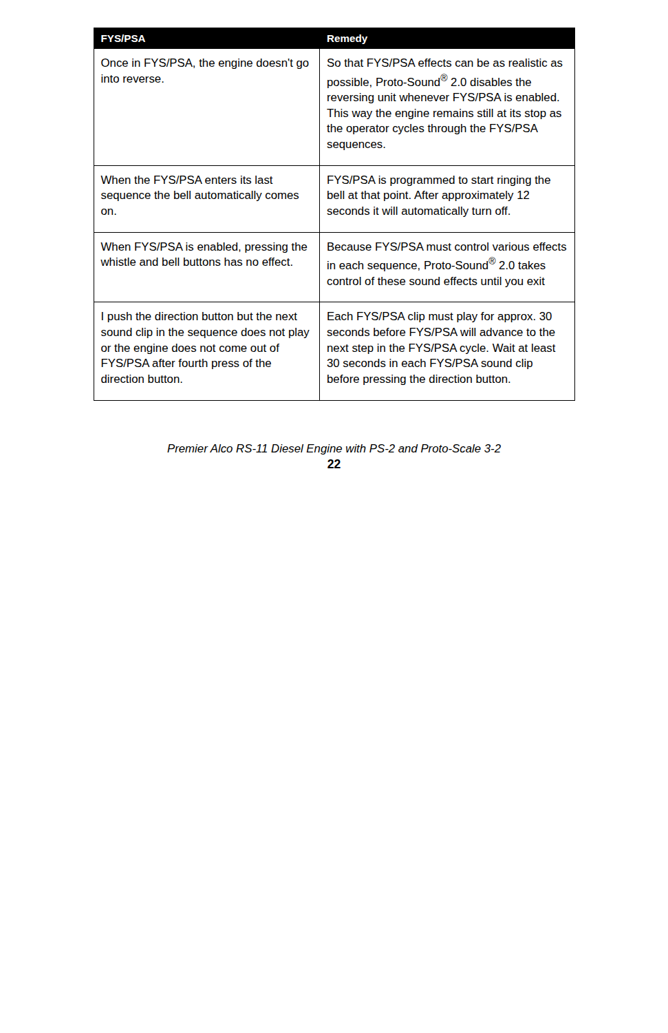| FYS/PSA | Remedy |
| --- | --- |
| Once in FYS/PSA, the engine doesn't go into reverse. | So that FYS/PSA effects can be as realistic as possible, Proto-Sound ® 2.0 disables the reversing unit whenever FYS/PSA is enabled. This way the engine remains still at its stop as the operator cycles through the FYS/PSA sequences. |
| When the FYS/PSA enters its last sequence the bell automatically comes on. | FYS/PSA is programmed to start ringing the bell at that point. After approximately 12 seconds it will automatically turn off. |
| When FYS/PSA is enabled, pressing the whistle and bell buttons has no effect. | Because FYS/PSA must control various effects in each sequence, Proto-Sound ® 2.0 takes control of these sound effects until you exit |
| I push the direction button but the next sound clip in the sequence does not play or the engine does not come out of FYS/PSA after fourth press of the direction button. | Each FYS/PSA clip must play for approx. 30 seconds before FYS/PSA will advance to the next step in the FYS/PSA cycle. Wait at least 30 seconds in each FYS/PSA sound clip before pressing the direction button. |
Premier Alco RS-11 Diesel Engine with PS-2 and Proto-Scale 3-2
22